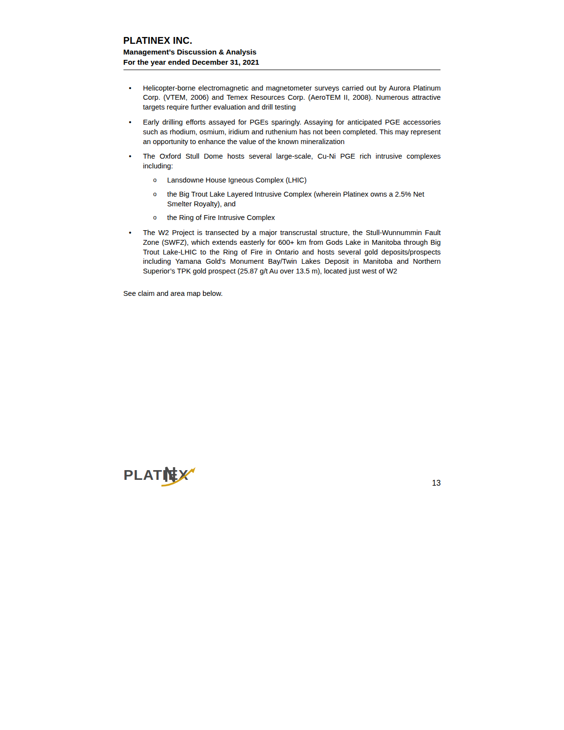PLATINEX INC.
Management’s Discussion & Analysis
For the year ended December 31, 2021
Helicopter-borne electromagnetic and magnetometer surveys carried out by Aurora Platinum Corp. (VTEM, 2006) and Temex Resources Corp. (AeroTEM II, 2008). Numerous attractive targets require further evaluation and drill testing
Early drilling efforts assayed for PGEs sparingly. Assaying for anticipated PGE accessories such as rhodium, osmium, iridium and ruthenium has not been completed. This may represent an opportunity to enhance the value of the known mineralization
The Oxford Stull Dome hosts several large-scale, Cu-Ni PGE rich intrusive complexes including:
Lansdowne House Igneous Complex (LHIC)
the Big Trout Lake Layered Intrusive Complex (wherein Platinex owns a 2.5% Net Smelter Royalty), and
the Ring of Fire Intrusive Complex
The W2 Project is transected by a major transcrustal structure, the Stull-Wunnummin Fault Zone (SWFZ), which extends easterly for 600+ km from Gods Lake in Manitoba through Big Trout Lake-LHIC to the Ring of Fire in Ontario and hosts several gold deposits/prospects including Yamana Gold’s Monument Bay/Twin Lakes Deposit in Manitoba and Northern Superior’s TPK gold prospect (25.87 g/t Au over 13.5 m), located just west of W2
See claim and area map below.
PLATI EX
13